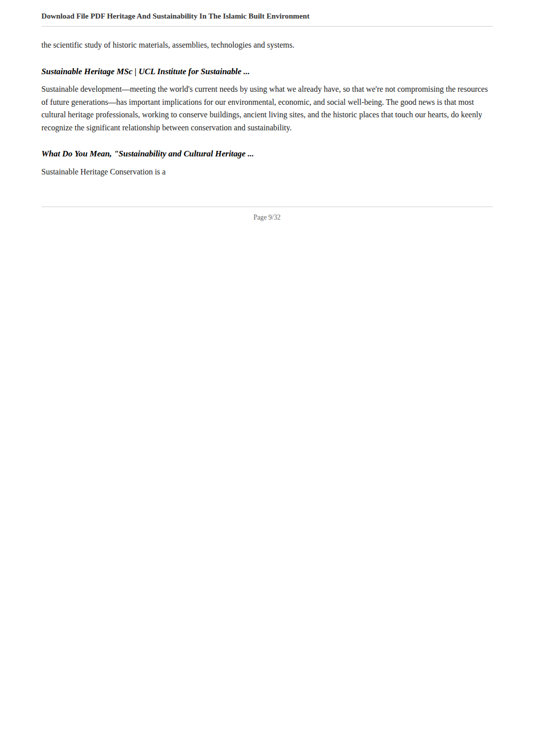Download File PDF Heritage And Sustainability In The Islamic Built Environment
the scientific study of historic materials, assemblies, technologies and systems.
Sustainable Heritage MSc | UCL Institute for Sustainable ...
Sustainable development—meeting the world's current needs by using what we already have, so that we're not compromising the resources of future generations—has important implications for our environmental, economic, and social well-being. The good news is that most cultural heritage professionals, working to conserve buildings, ancient living sites, and the historic places that touch our hearts, do keenly recognize the significant relationship between conservation and sustainability.
What Do You Mean, "Sustainability and Cultural Heritage ...
Sustainable Heritage Conservation is a
Page 9/32